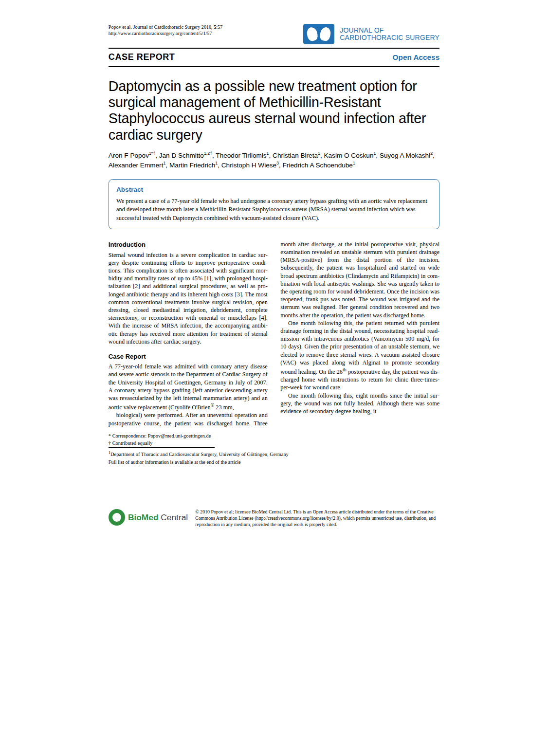Popov et al. Journal of Cardiothoracic Surgery 2010, 5:57
http://www.cardiothoracicsurgery.org/content/5/1/57
JOURNAL OF CARDIOTHORACIC SURGERY
CASE REPORT
Open Access
Daptomycin as a possible new treatment option for surgical management of Methicillin-Resistant Staphylococcus aureus sternal wound infection after cardiac surgery
Aron F Popov1*†, Jan D Schmitto1,2†, Theodor Tirilomis1, Christian Bireta1, Kasim O Coskun1, Suyog A Mokashi2, Alexander Emmert1, Martin Friedrich1, Christoph H Wiese3, Friedrich A Schoendube1
Abstract
We present a case of a 77-year old female who had undergone a coronary artery bypass grafting with an aortic valve replacement and developed three month later a Methicillin-Resistant Staphylococcus aureus (MRSA) sternal wound infection which was successful treated with Daptomycin combined with vacuum-assisted closure (VAC).
Introduction
Sternal wound infection is a severe complication in cardiac surgery despite continuing efforts to improve perioperative conditions. This complication is often associated with significant morbidity and mortality rates of up to 45% [1], with prolonged hospitalization [2] and additional surgical procedures, as well as prolonged antibiotic therapy and its inherent high costs [3]. The most common conventional treatments involve surgical revision, open dressing, closed mediastinal irrigation, debridement, complete sternectomy, or reconstruction with omental or muscleflaps [4]. With the increase of MRSA infection, the accompanying antibiotic therapy has received more attention for treatment of sternal wound infections after cardiac surgery.
Case Report
A 77-year-old female was admitted with coronary artery disease and severe aortic stenosis to the Department of Cardiac Surgery of the University Hospital of Goettingen, Germany in July of 2007. A coronary artery bypass grafting (left anterior descending artery was revascularized by the left internal mammarian artery) and an aortic valve replacement (Cryolife O'Brien® 23 mm,
biological) were performed. After an uneventful operation and postoperative course, the patient was discharged home. Three month after discharge, at the initial postoperative visit, physical examination revealed an unstable sternum with purulent drainage (MRSA-positive) from the distal portion of the incision. Subsequently, the patient was hospitalized and started on wide broad spectrum antibiotics (Clindamycin and Rifampicin) in combination with local antiseptic washings. She was urgently taken to the operating room for wound debridement. Once the incision was reopened, frank pus was noted. The wound was irrigated and the sternum was realigned. Her general condition recovered and two months after the operation, the patient was discharged home.
One month following this, the patient returned with purulent drainage forming in the distal wound, necessitating hospital readmission with intravenous antibiotics (Vancomycin 500 mg/d, for 10 days). Given the prior presentation of an unstable sternum, we elected to remove three sternal wires. A vacuum-assisted closure (VAC) was placed along with Alginat to promote secondary wound healing. On the 26th postoperative day, the patient was discharged home with instructions to return for clinic three-times-per-week for wound care.
One month following this, eight months since the initial surgery, the wound was not fully healed. Although there was some evidence of secondary degree healing, it
* Correspondence: Popov@med.uni-goettingen.de
† Contributed equally
1Department of Thoracic and Cardiovascular Surgery, University of Göttingen, Germany
Full list of author information is available at the end of the article
Bio Med Central
© 2010 Popov et al; licensee BioMed Central Ltd. This is an Open Access article distributed under the terms of the Creative Commons Attribution License (http://creativecommons.org/licenses/by/2.0), which permits unrestricted use, distribution, and reproduction in any medium, provided the original work is properly cited.